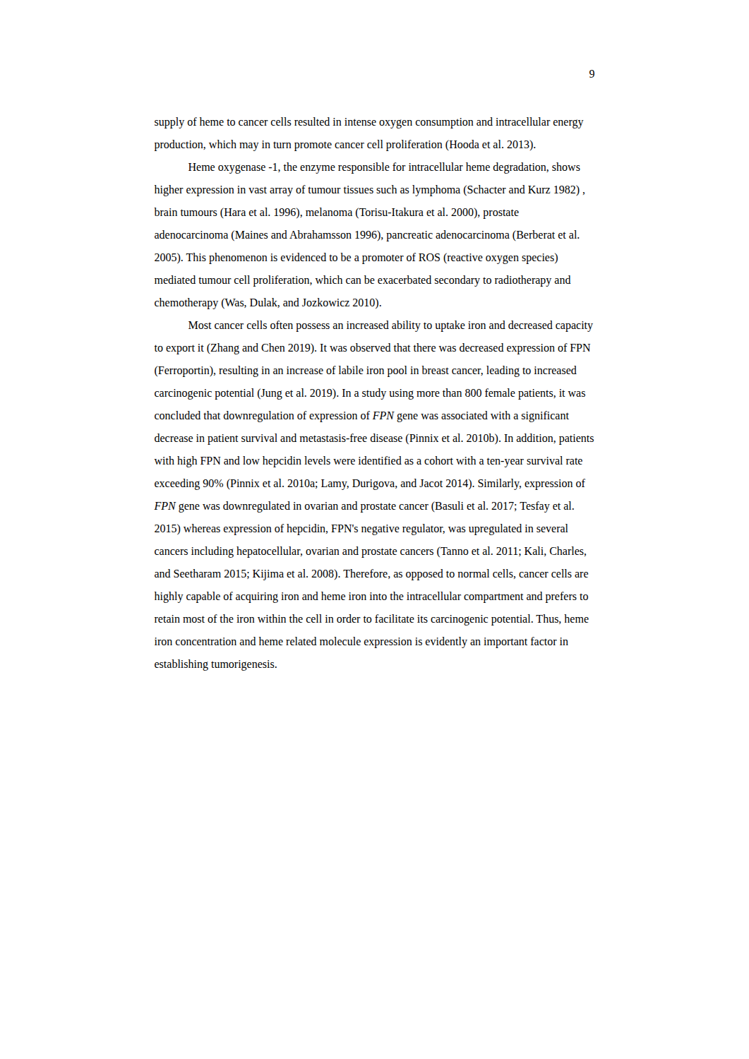9
supply of heme to cancer cells resulted in intense oxygen consumption and intracellular energy production, which may in turn promote cancer cell proliferation (Hooda et al. 2013).
Heme oxygenase -1, the enzyme responsible for intracellular heme degradation, shows higher expression in vast array of tumour tissues such as lymphoma (Schacter and Kurz 1982) , brain tumours (Hara et al. 1996), melanoma (Torisu-Itakura et al. 2000), prostate adenocarcinoma (Maines and Abrahamsson 1996), pancreatic adenocarcinoma (Berberat et al. 2005). This phenomenon is evidenced to be a promoter of ROS (reactive oxygen species) mediated tumour cell proliferation, which can be exacerbated secondary to radiotherapy and chemotherapy (Was, Dulak, and Jozkowicz 2010).
Most cancer cells often possess an increased ability to uptake iron and decreased capacity to export it (Zhang and Chen 2019). It was observed that there was decreased expression of FPN (Ferroportin), resulting in an increase of labile iron pool in breast cancer, leading to increased carcinogenic potential (Jung et al. 2019). In a study using more than 800 female patients, it was concluded that downregulation of expression of FPN gene was associated with a significant decrease in patient survival and metastasis-free disease (Pinnix et al. 2010b). In addition, patients with high FPN and low hepcidin levels were identified as a cohort with a ten-year survival rate exceeding 90% (Pinnix et al. 2010a; Lamy, Durigova, and Jacot 2014). Similarly, expression of FPN gene was downregulated in ovarian and prostate cancer (Basuli et al. 2017; Tesfay et al. 2015) whereas expression of hepcidin, FPN's negative regulator, was upregulated in several cancers including hepatocellular, ovarian and prostate cancers (Tanno et al. 2011; Kali, Charles, and Seetharam 2015; Kijima et al. 2008). Therefore, as opposed to normal cells, cancer cells are highly capable of acquiring iron and heme iron into the intracellular compartment and prefers to retain most of the iron within the cell in order to facilitate its carcinogenic potential. Thus, heme iron concentration and heme related molecule expression is evidently an important factor in establishing tumorigenesis.